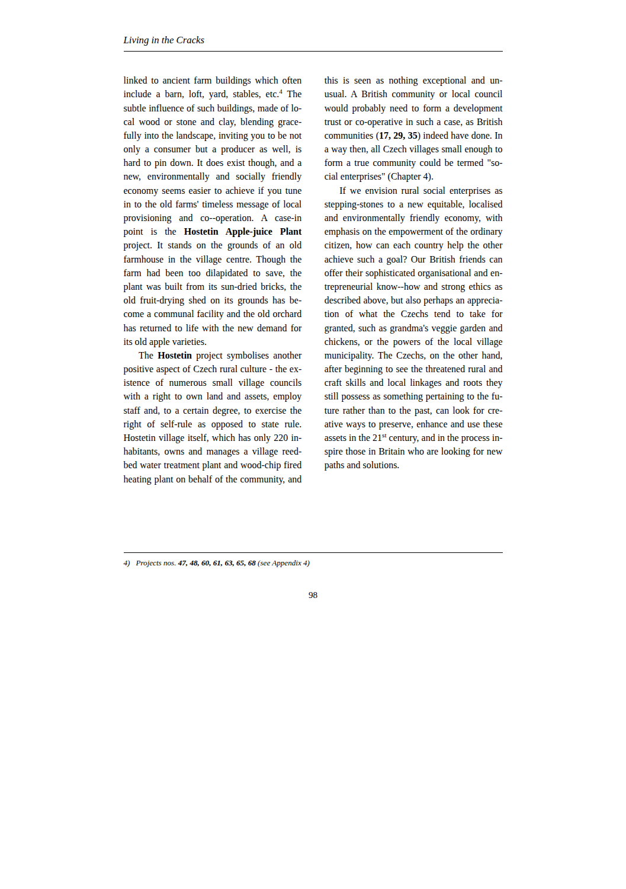Living in the Cracks
linked to ancient farm buildings which often include a barn, loft, yard, stables, etc.4 The subtle influence of such buildings, made of local wood or stone and clay, blending gracefully into the landscape, inviting you to be not only a consumer but a producer as well, is hard to pin down. It does exist though, and a new, environmentally and socially friendly economy seems easier to achieve if you tune in to the old farms' timeless message of local provisioning and co-‑operation. A case-in point is the Hostetin Apple-juice Plant project. It stands on the grounds of an old farmhouse in the village centre. Though the farm had been too dilapidated to save, the plant was built from its sun-dried bricks, the old fruit-drying shed on its grounds has become a communal facility and the old orchard has returned to life with the new demand for its old apple varieties.
The Hostetin project symbolises another positive aspect of Czech rural culture - the existence of numerous small village councils with a right to own land and assets, employ staff and, to a certain degree, to exercise the right of self-rule as opposed to state rule. Hostetin village itself, which has only 220 inhabitants, owns and manages a village reed-bed water treatment plant and wood-chip fired heating plant on behalf of the community, and this is seen as nothing exceptional and unusual. A British community or local council would probably need to form a development trust or co-operative in such a case, as British communities (17, 29, 35) indeed have done. In a way then, all Czech villages small enough to form a true community could be termed "social enterprises" (Chapter 4).
If we envision rural social enterprises as stepping-stones to a new equitable, localised and environmentally friendly economy, with emphasis on the empowerment of the ordinary citizen, how can each country help the other achieve such a goal? Our British friends can offer their sophisticated organisational and entrepreneurial know-‑how and strong ethics as described above, but also perhaps an appreciation of what the Czechs tend to take for granted, such as grandma's veggie garden and chickens, or the powers of the local village municipality. The Czechs, on the other hand, after beginning to see the threatened rural and craft skills and local linkages and roots they still possess as something pertaining to the future rather than to the past, can look for creative ways to preserve, enhance and use these assets in the 21st century, and in the process inspire those in Britain who are looking for new paths and solutions.
4) Projects nos. 47, 48, 60, 61, 63, 65, 68 (see Appendix 4)
98